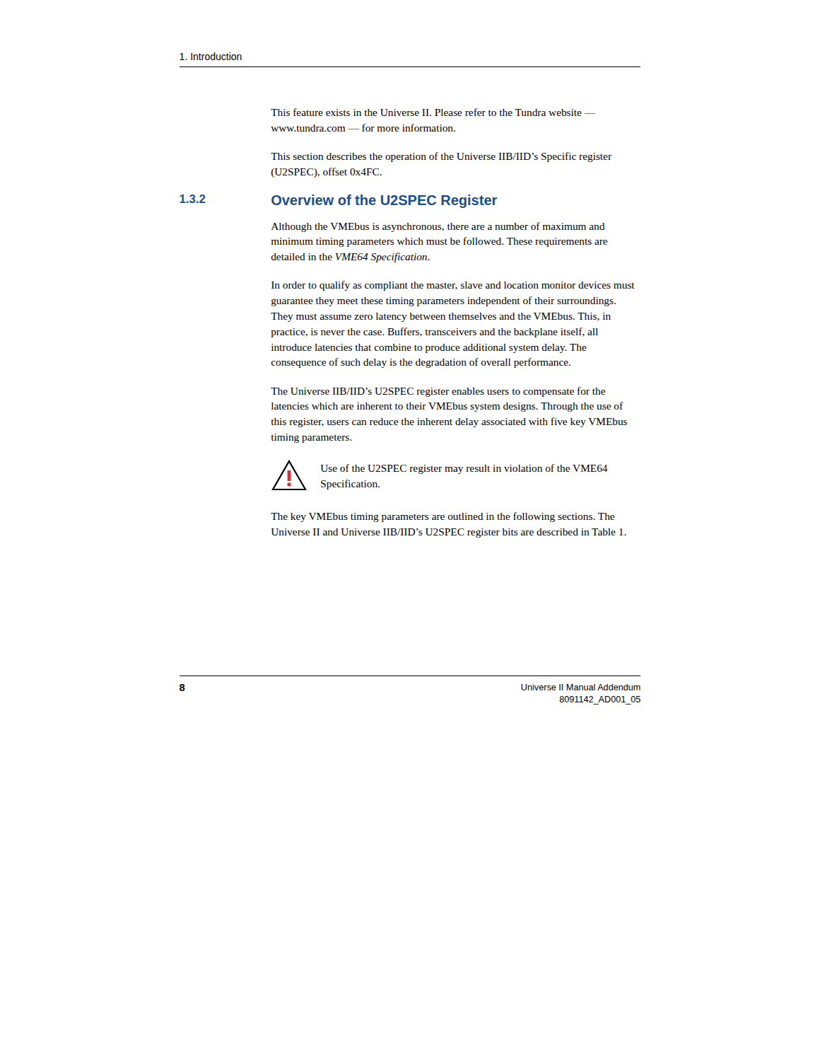1. Introduction
This feature exists in the Universe II. Please refer to the Tundra website — www.tundra.com — for more information.
This section describes the operation of the Universe IIB/IID’s Specific register (U2SPEC), offset 0x4FC.
1.3.2
Overview of the U2SPEC Register
Although the VMEbus is asynchronous, there are a number of maximum and minimum timing parameters which must be followed. These requirements are detailed in the VME64 Specification.
In order to qualify as compliant the master, slave and location monitor devices must guarantee they meet these timing parameters independent of their surroundings. They must assume zero latency between themselves and the VMEbus. This, in practice, is never the case. Buffers, transceivers and the backplane itself, all introduce latencies that combine to produce additional system delay. The consequence of such delay is the degradation of overall performance.
The Universe IIB/IID’s U2SPEC register enables users to compensate for the latencies which are inherent to their VMEbus system designs. Through the use of this register, users can reduce the inherent delay associated with five key VMEbus timing parameters.
Use of the U2SPEC register may result in violation of the VME64 Specification.
The key VMEbus timing parameters are outlined in the following sections. The Universe II and Universe IIB/IID’s U2SPEC register bits are described in Table 1.
8
Universe II Manual Addendum
8091142_AD001_05